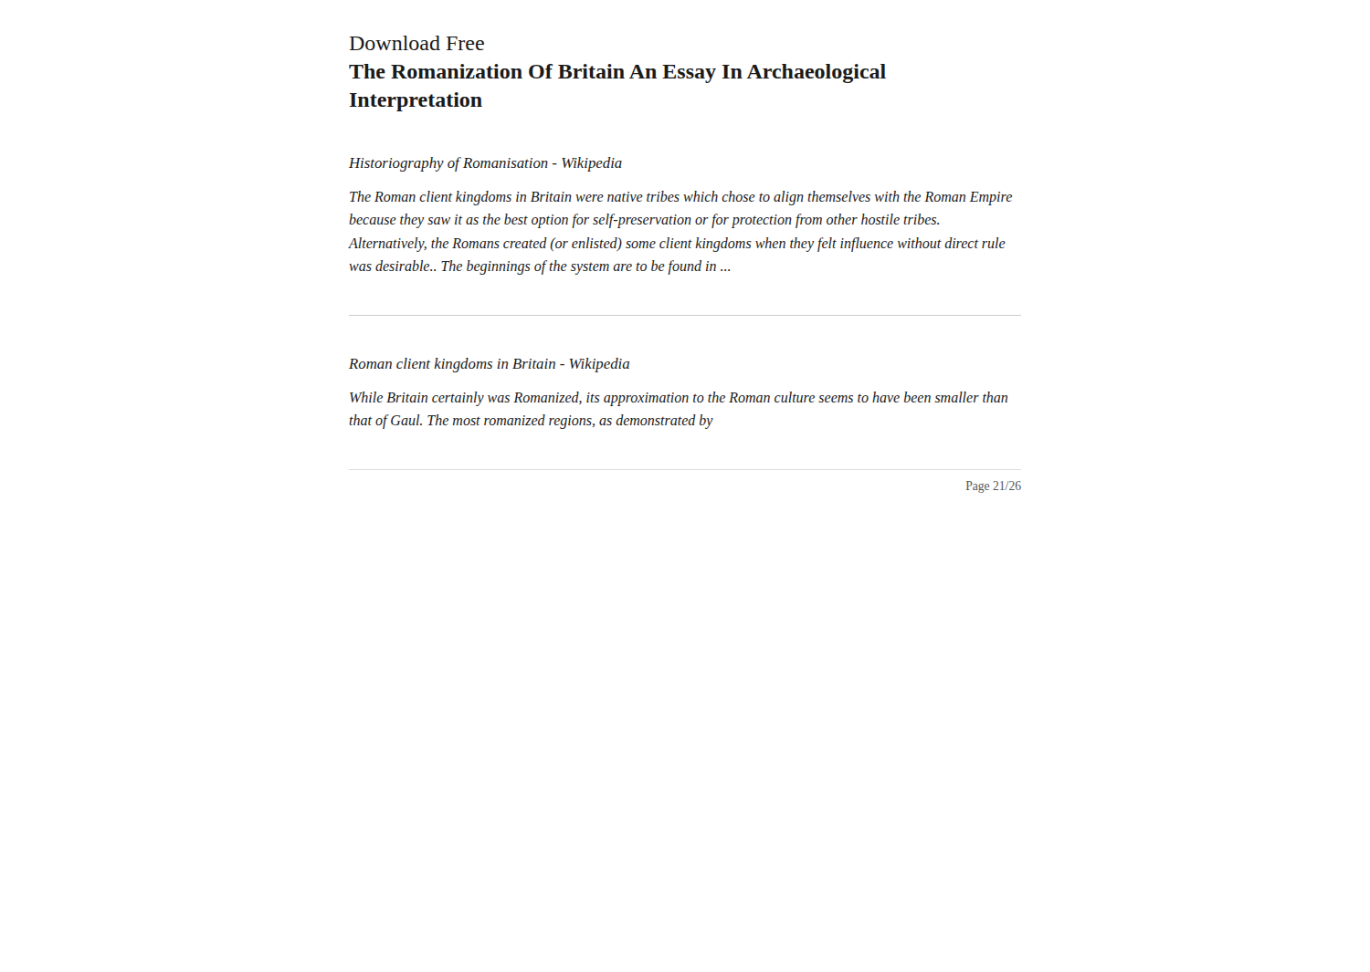Download Free The Romanization Of Britain An Essay In Archaeological Interpretation
Historiography of Romanisation - Wikipedia
The Roman client kingdoms in Britain were native tribes which chose to align themselves with the Roman Empire because they saw it as the best option for self-preservation or for protection from other hostile tribes. Alternatively, the Romans created (or enlisted) some client kingdoms when they felt influence without direct rule was desirable.. The beginnings of the system are to be found in ...
Roman client kingdoms in Britain - Wikipedia
While Britain certainly was Romanized, its approximation to the Roman culture seems to have been smaller than that of Gaul. The most romanized regions, as demonstrated by
Page 21/26